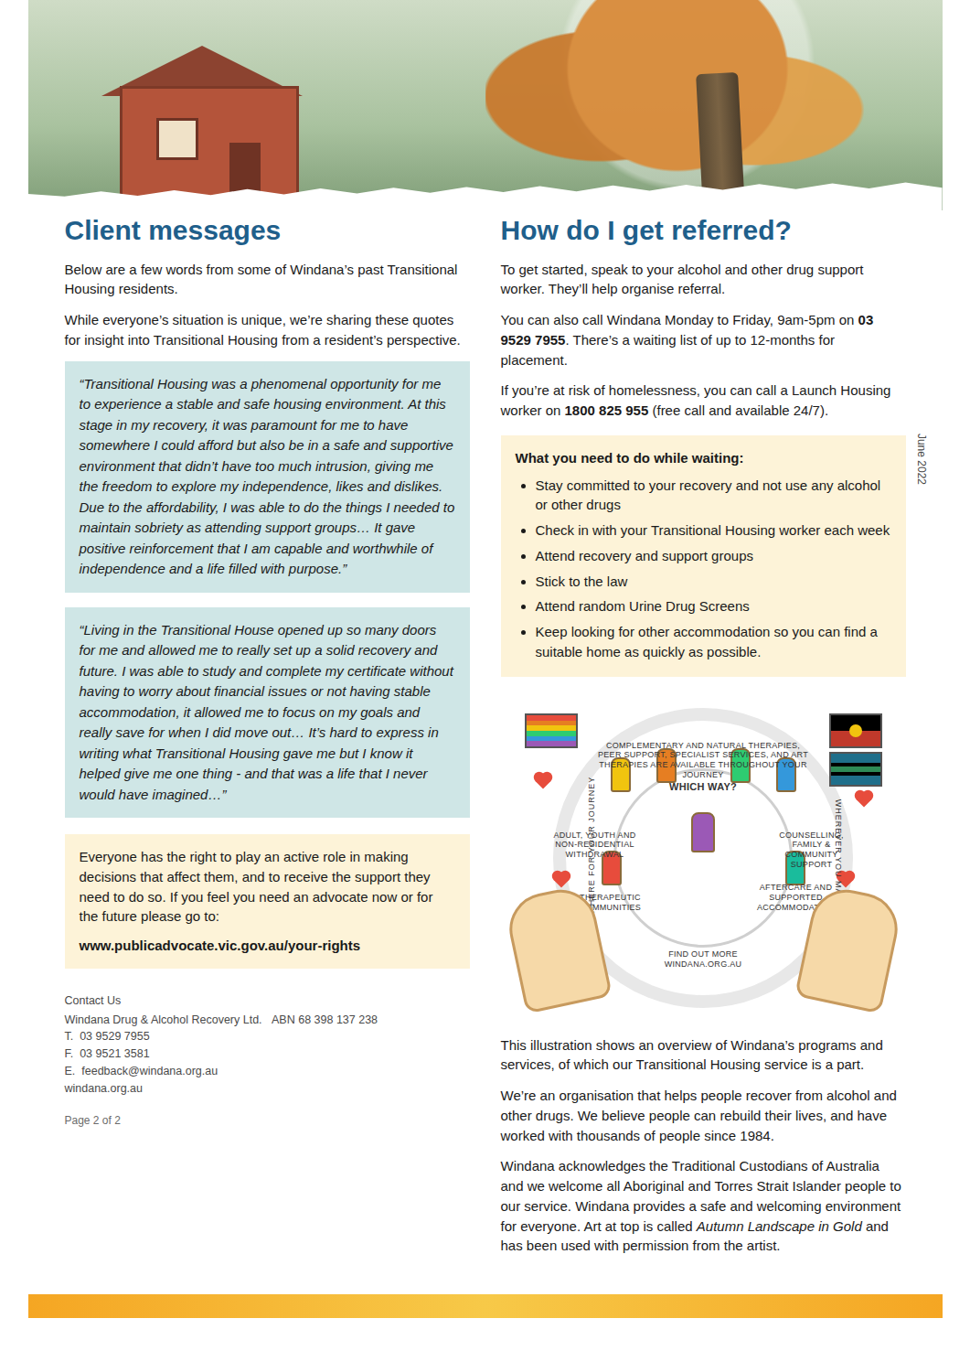Client messages
Below are a few words from some of Windana’s past Transitional Housing residents.
While everyone’s situation is unique, we’re sharing these quotes for insight into Transitional Housing from a resident’s perspective.
“Transitional Housing was a phenomenal opportunity for me to experience a stable and safe housing environment. At this stage in my recovery, it was paramount for me to have somewhere I could afford but also be in a safe and supportive environment that didn’t have too much intrusion, giving me the freedom to explore my independence, likes and dislikes. Due to the affordability, I was able to do the things I needed to maintain sobriety as attending support groups… It gave positive reinforcement that I am capable and worthwhile of independence and a life filled with purpose.”
“Living in the Transitional House opened up so many doors for me and allowed me to really set up a solid recovery and future. I was able to study and complete my certificate without having to worry about financial issues or not having stable accommodation, it allowed me to focus on my goals and really save for when I did move out… It’s hard to express in writing what Transitional Housing gave me but I know it helped give me one thing - and that was a life that I never would have imagined…”
Everyone has the right to play an active role in making decisions that affect them, and to receive the support they need to do so. If you feel you need an advocate now or for the future please go to:
www.publicadvocate.vic.gov.au/your-rights
Contact Us
Windana Drug & Alcohol Recovery Ltd. ABN 68 398 137 238
T. 03 9529 7955
F. 03 9521 3581
E. feedback@windana.org.au
windana.org.au
Page 2 of 2
How do I get referred?
To get started, speak to your alcohol and other drug support worker. They’ll help organise referral.
You can also call Windana Monday to Friday, 9am-5pm on 03 9529 7955. There’s a waiting list of up to 12-months for placement.
If you’re at risk of homelessness, you can call a Launch Housing worker on 1800 825 955 (free call and available 24/7).
What you need to do while waiting:
Stay committed to your recovery and not use any alcohol or other drugs
Check in with your Transitional Housing worker each week
Attend recovery and support groups
Stick to the law
Attend random Urine Drug Screens
Keep looking for other accommodation so you can find a suitable home as quickly as possible.
Complementary and natural therapies, peer support, specialist services, and art therapies are available throughout your journey
WHICH WAY?
Adult, youth and non-residential withdrawal
Counselling, family & community support
Therapeutic communities
Aftercare and supported accommodation
Find out more
windana.org.au
Start here for your journey
Wherever you may be
This illustration shows an overview of Windana’s programs and services, of which our Transitional Housing service is a part.
We’re an organisation that helps people recover from alcohol and other drugs. We believe people can rebuild their lives, and have worked with thousands of people since 1984.
Windana acknowledges the Traditional Custodians of Australia and we welcome all Aboriginal and Torres Strait Islander people to our service. Windana provides a safe and welcoming environment for everyone. Art at top is called Autumn Landscape in Gold and has been used with permission from the artist.
June 2022